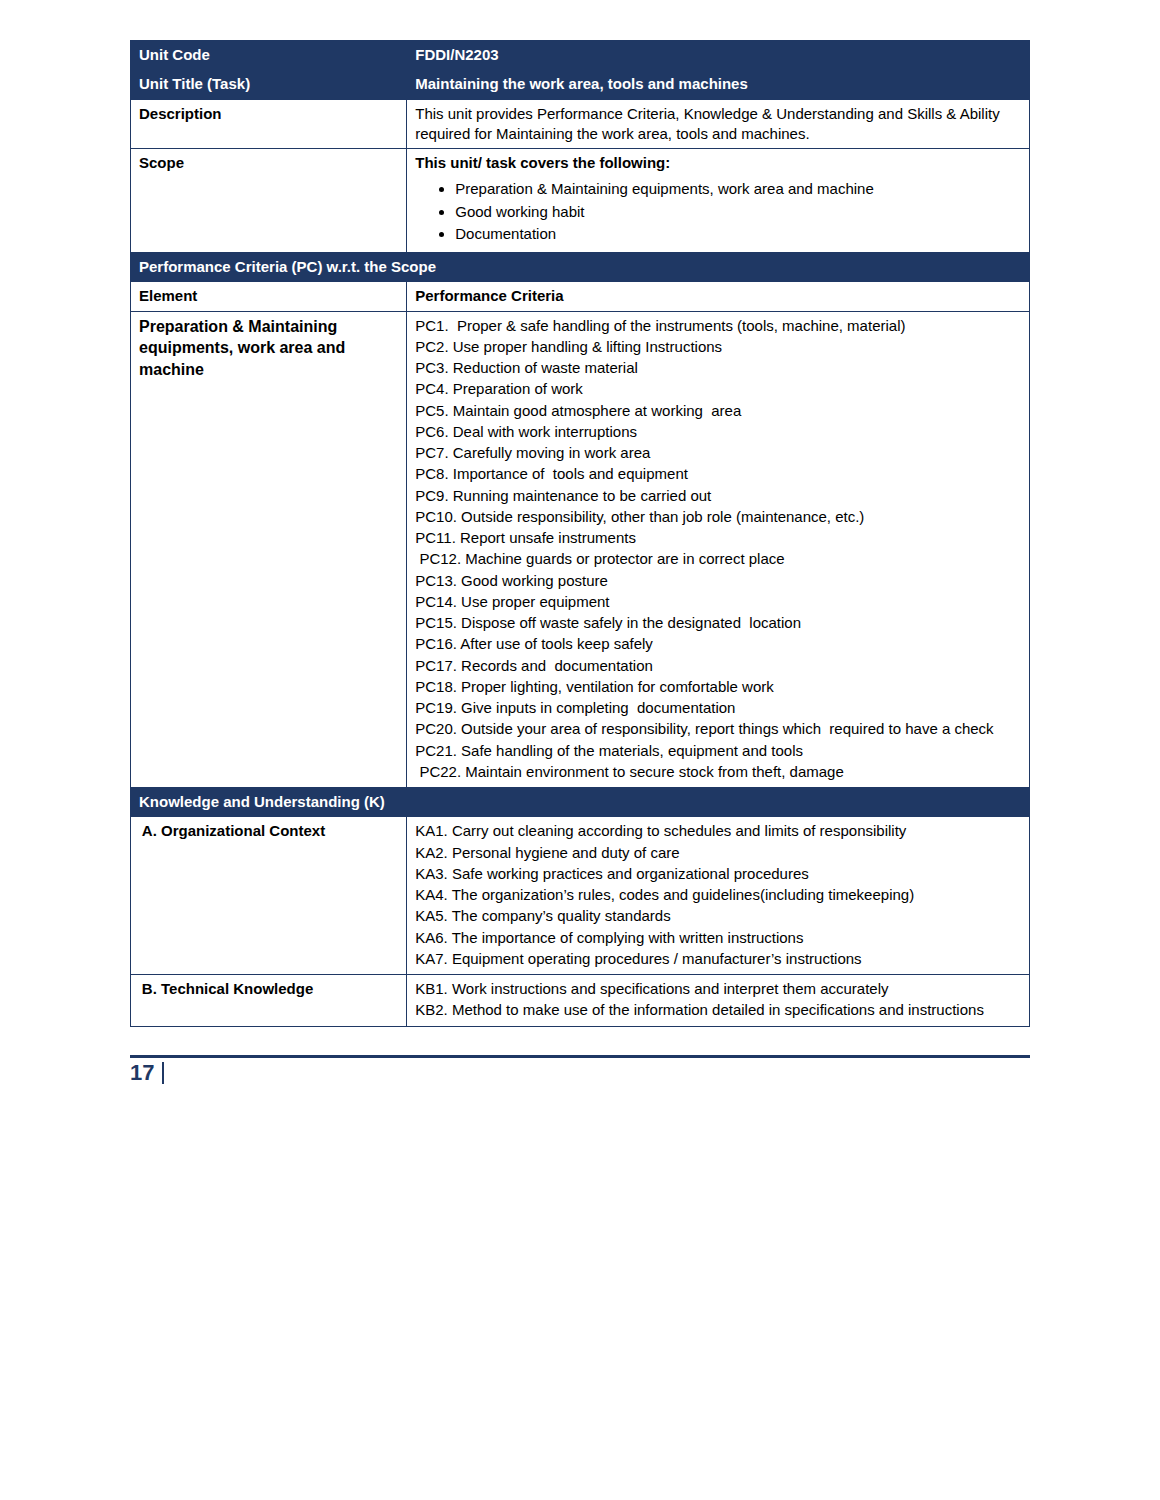| Unit Code | FDDI/N2203 |
| Unit Title (Task) | Maintaining the work area, tools and machines |
| Description | This unit provides Performance Criteria, Knowledge & Understanding and Skills & Ability required for Maintaining the work area, tools and machines. |
| Scope | This unit/ task covers the following: Preparation & Maintaining equipments, work area and machine Good working habit Documentation |
| Performance Criteria (PC) w.r.t. the Scope |
| Element | Performance Criteria |
| Preparation & Maintaining equipments, work area and machine | PC1. Proper & safe handling of the instruments (tools, machine, material) PC2. Use proper handling & lifting Instructions PC3. Reduction of waste material PC4. Preparation of work PC5. Maintain good atmosphere at working area PC6. Deal with work interruptions PC7. Carefully moving in work area PC8. Importance of tools and equipment PC9. Running maintenance to be carried out PC10. Outside responsibility, other than job role (maintenance, etc.) PC11. Report unsafe instruments PC12. Machine guards or protector are in correct place PC13. Good working posture PC14. Use proper equipment PC15. Dispose off waste safely in the designated location PC16. After use of tools keep safely PC17. Records and documentation PC18. Proper lighting, ventilation for comfortable work PC19. Give inputs in completing documentation PC20. Outside your area of responsibility, report things which required to have a check PC21. Safe handling of the materials, equipment and tools PC22. Maintain environment to secure stock from theft, damage |
| Knowledge and Understanding (K) |
| Organizational Context | KA1. Carry out cleaning according to schedules and limits of responsibility KA2. Personal hygiene and duty of care KA3. Safe working practices and organizational procedures KA4. The organization’s rules, codes and guidelines(including timekeeping) KA5. The company’s quality standards KA6. The importance of complying with written instructions KA7. Equipment operating procedures / manufacturer’s instructions |
| Technical Knowledge | KB1. Work instructions and specifications and interpret them accurately KB2. Method to make use of the information detailed in specifications and instructions |
17